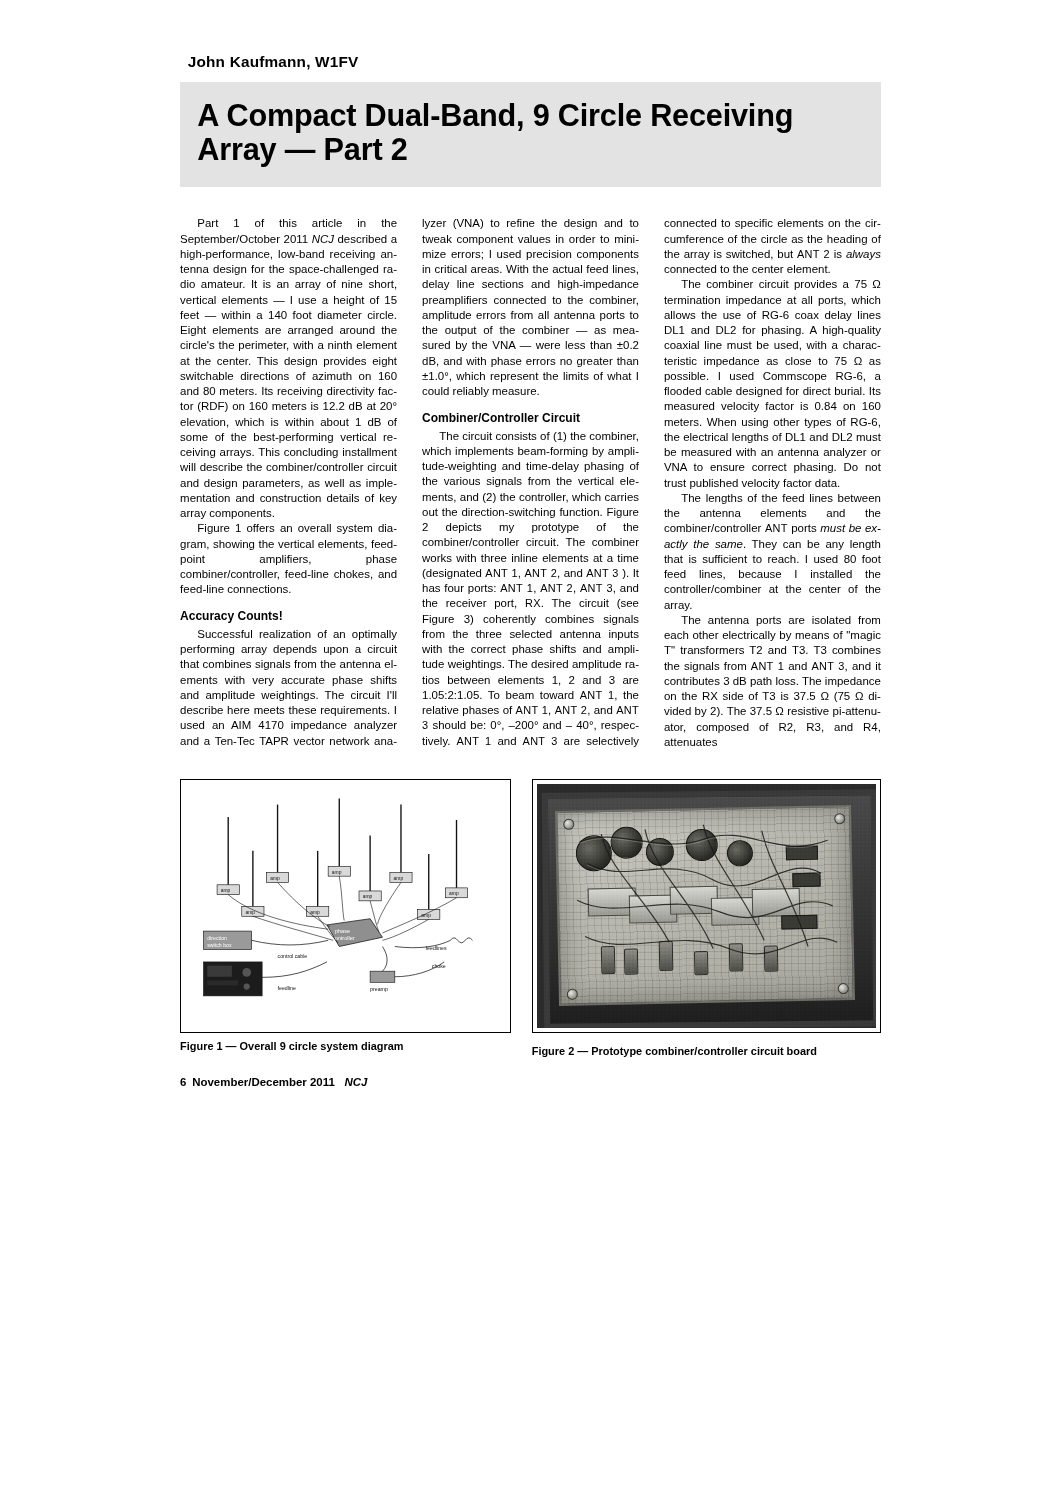John Kaufmann, W1FV
A Compact Dual-Band, 9 Circle Receiving
Array — Part 2
Part 1 of this article in the September/October 2011 NCJ described a high-performance, low-band receiving antenna design for the space-challenged radio amateur. It is an array of nine short, vertical elements — I use a height of 15 feet — within a 140 foot diameter circle. Eight elements are arranged around the circle's the perimeter, with a ninth element at the center. This design provides eight switchable directions of azimuth on 160 and 80 meters. Its receiving directivity factor (RDF) on 160 meters is 12.2 dB at 20° elevation, which is within about 1 dB of some of the best-performing vertical receiving arrays. This concluding installment will describe the combiner/controller circuit and design parameters, as well as implementation and construction details of key array components.
Figure 1 offers an overall system diagram, showing the vertical elements, feed-point amplifiers, phase combiner/controller, feed-line chokes, and feed-line connections.
Accuracy Counts!
Successful realization of an optimally performing array depends upon a circuit that combines signals from the antenna elements with very accurate phase shifts and amplitude weightings. The circuit I'll describe here meets these requirements. I used an AIM 4170 impedance analyzer and a Ten-Tec TAPR vector network analyzer (VNA) to refine the design and to tweak component values in order to minimize errors; I used precision components in critical areas. With the actual feed lines, delay line sections and high-impedance preamplifiers connected to the combiner, amplitude errors from all antenna ports to the output of the combiner — as measured by the VNA — were less than ±0.2 dB, and with phase errors no greater than ±1.0°, which represent the limits of what I could reliably measure.
Combiner/Controller Circuit
The circuit consists of (1) the combiner, which implements beam-forming by amplitude-weighting and time-delay phasing of the various signals from the vertical elements, and (2) the controller, which carries out the direction-switching function. Figure 2 depicts my prototype of the combiner/controller circuit. The combiner works with three inline elements at a time (designated ANT 1, ANT 2, and ANT 3 ). It has four ports: ANT 1, ANT 2, ANT 3, and the receiver port, RX. The circuit (see Figure 3) coherently combines signals from the three selected antenna inputs with the correct phase shifts and amplitude weightings. The desired amplitude ratios between elements 1, 2 and 3 are 1.05:2:1.05. To beam toward ANT 1, the relative phases of ANT 1, ANT 2, and ANT 3 should be: 0°, –200° and – 40°, respectively. ANT 1 and ANT 3 are selectively connected to specific elements on the circumference of the circle as the heading of the array is switched, but ANT 2 is always connected to the center element.
The combiner circuit provides a 75 Ω termination impedance at all ports, which allows the use of RG-6 coax delay lines DL1 and DL2 for phasing. A high-quality coaxial line must be used, with a characteristic impedance as close to 75 Ω as possible. I used Commscope RG-6, a flooded cable designed for direct burial. Its measured velocity factor is 0.84 on 160 meters. When using other types of RG-6, the electrical lengths of DL1 and DL2 must be measured with an antenna analyzer or VNA to ensure correct phasing. Do not trust published velocity factor data.
The lengths of the feed lines between the antenna elements and the combiner/controller ANT ports must be exactly the same. They can be any length that is sufficient to reach. I used 80 foot feed lines, because I installed the controller/combiner at the center of the array.
The antenna ports are isolated from each other electrically by means of "magic T" transformers T2 and T3. T3 combines the signals from ANT 1 and ANT 3, and it contributes 3 dB path loss. The impedance on the RX side of T3 is 37.5 Ω (75 Ω divided by 2). The 37.5 Ω resistive pi-attenuator, composed of R2, R3, and R4, attenuates
amp amp amp amp amp amp amp amp amp phase controller direction switch box control cable feedline preamp feedlines choke
Figure 1 — Overall 9 circle system diagram
Figure 2 — Prototype combiner/controller circuit board
6 November/December 2011 NCJ